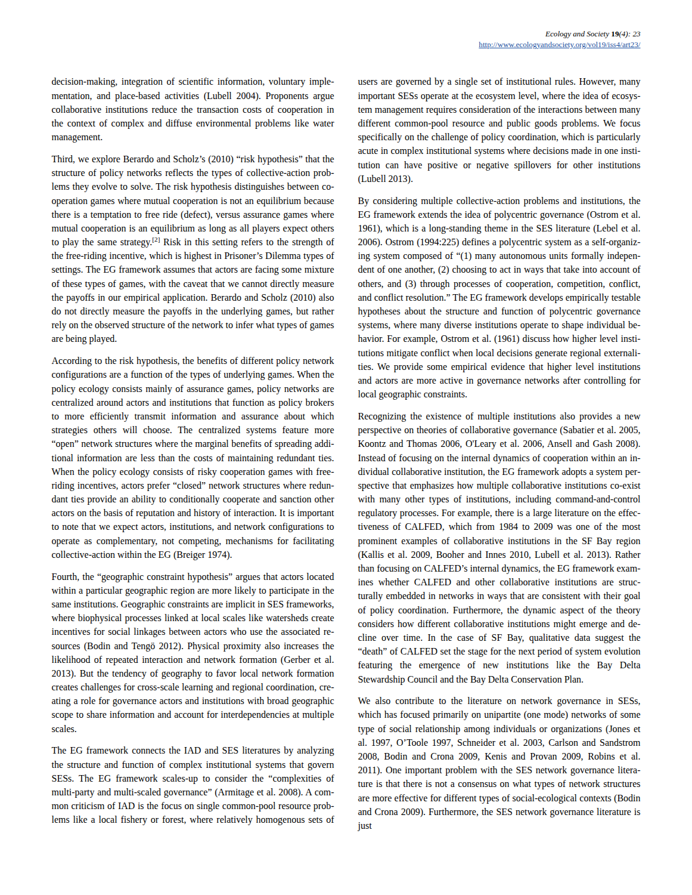Ecology and Society 19(4): 23
http://www.ecologyandsociety.org/vol19/iss4/art23/
decision-making, integration of scientific information, voluntary implementation, and place-based activities (Lubell 2004). Proponents argue collaborative institutions reduce the transaction costs of cooperation in the context of complex and diffuse environmental problems like water management.
Third, we explore Berardo and Scholz’s (2010) “risk hypothesis” that the structure of policy networks reflects the types of collective-action problems they evolve to solve. The risk hypothesis distinguishes between cooperation games where mutual cooperation is not an equilibrium because there is a temptation to free ride (defect), versus assurance games where mutual cooperation is an equilibrium as long as all players expect others to play the same strategy.[2] Risk in this setting refers to the strength of the free-riding incentive, which is highest in Prisoner’s Dilemma types of settings. The EG framework assumes that actors are facing some mixture of these types of games, with the caveat that we cannot directly measure the payoffs in our empirical application. Berardo and Scholz (2010) also do not directly measure the payoffs in the underlying games, but rather rely on the observed structure of the network to infer what types of games are being played.
According to the risk hypothesis, the benefits of different policy network configurations are a function of the types of underlying games. When the policy ecology consists mainly of assurance games, policy networks are centralized around actors and institutions that function as policy brokers to more efficiently transmit information and assurance about which strategies others will choose. The centralized systems feature more “open” network structures where the marginal benefits of spreading additional information are less than the costs of maintaining redundant ties. When the policy ecology consists of risky cooperation games with free-riding incentives, actors prefer “closed” network structures where redundant ties provide an ability to conditionally cooperate and sanction other actors on the basis of reputation and history of interaction. It is important to note that we expect actors, institutions, and network configurations to operate as complementary, not competing, mechanisms for facilitating collective-action within the EG (Breiger 1974).
Fourth, the “geographic constraint hypothesis” argues that actors located within a particular geographic region are more likely to participate in the same institutions. Geographic constraints are implicit in SES frameworks, where biophysical processes linked at local scales like watersheds create incentives for social linkages between actors who use the associated resources (Bodin and Tengö 2012). Physical proximity also increases the likelihood of repeated interaction and network formation (Gerber et al. 2013). But the tendency of geography to favor local network formation creates challenges for cross-scale learning and regional coordination, creating a role for governance actors and institutions with broad geographic scope to share information and account for interdependencies at multiple scales.
The EG framework connects the IAD and SES literatures by analyzing the structure and function of complex institutional systems that govern SESs. The EG framework scales-up to consider the “complexities of multi-party and multi-scaled governance” (Armitage et al. 2008). A common criticism of IAD is the focus on single common-pool resource problems like a local fishery or forest, where relatively homogenous sets of users are governed by a single set of institutional rules. However, many important SESs operate at the ecosystem level, where the idea of ecosystem management requires consideration of the interactions between many different common-pool resource and public goods problems. We focus specifically on the challenge of policy coordination, which is particularly acute in complex institutional systems where decisions made in one institution can have positive or negative spillovers for other institutions (Lubell 2013).
By considering multiple collective-action problems and institutions, the EG framework extends the idea of polycentric governance (Ostrom et al. 1961), which is a long-standing theme in the SES literature (Lebel et al. 2006). Ostrom (1994:225) defines a polycentric system as a self-organizing system composed of “(1) many autonomous units formally independent of one another, (2) choosing to act in ways that take into account of others, and (3) through processes of cooperation, competition, conflict, and conflict resolution.” The EG framework develops empirically testable hypotheses about the structure and function of polycentric governance systems, where many diverse institutions operate to shape individual behavior. For example, Ostrom et al. (1961) discuss how higher level institutions mitigate conflict when local decisions generate regional externalities. We provide some empirical evidence that higher level institutions and actors are more active in governance networks after controlling for local geographic constraints.
Recognizing the existence of multiple institutions also provides a new perspective on theories of collaborative governance (Sabatier et al. 2005, Koontz and Thomas 2006, O'Leary et al. 2006, Ansell and Gash 2008). Instead of focusing on the internal dynamics of cooperation within an individual collaborative institution, the EG framework adopts a system perspective that emphasizes how multiple collaborative institutions co-exist with many other types of institutions, including command-and-control regulatory processes. For example, there is a large literature on the effectiveness of CALFED, which from 1984 to 2009 was one of the most prominent examples of collaborative institutions in the SF Bay region (Kallis et al. 2009, Booher and Innes 2010, Lubell et al. 2013). Rather than focusing on CALFED’s internal dynamics, the EG framework examines whether CALFED and other collaborative institutions are structurally embedded in networks in ways that are consistent with their goal of policy coordination. Furthermore, the dynamic aspect of the theory considers how different collaborative institutions might emerge and decline over time. In the case of SF Bay, qualitative data suggest the “death” of CALFED set the stage for the next period of system evolution featuring the emergence of new institutions like the Bay Delta Stewardship Council and the Bay Delta Conservation Plan.
We also contribute to the literature on network governance in SESs, which has focused primarily on unipartite (one mode) networks of some type of social relationship among individuals or organizations (Jones et al. 1997, O’Toole 1997, Schneider et al. 2003, Carlson and Sandstrom 2008, Bodin and Crona 2009, Kenis and Provan 2009, Robins et al. 2011). One important problem with the SES network governance literature is that there is not a consensus on what types of network structures are more effective for different types of social-ecological contexts (Bodin and Crona 2009). Furthermore, the SES network governance literature is just